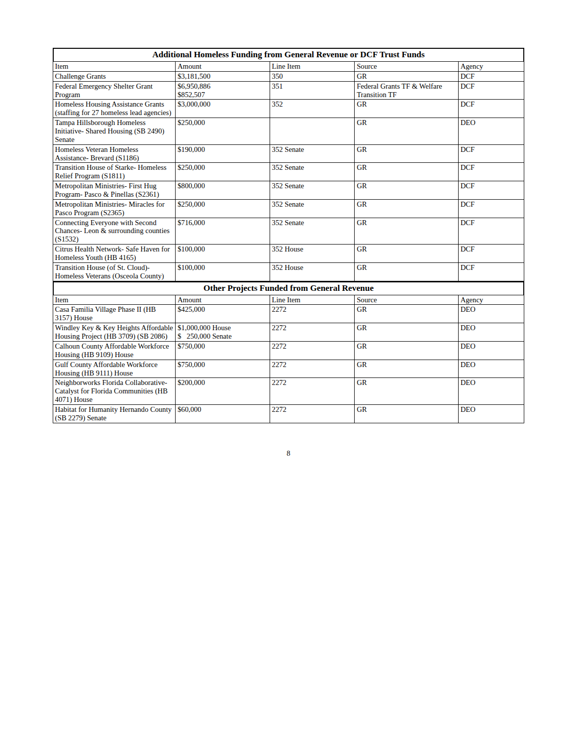Additional Homeless Funding from General Revenue or DCF Trust Funds
| Item | Amount | Line Item | Source | Agency |
| Challenge Grants | $3,181,500 | 350 | GR | DCF |
| Federal Emergency Shelter Grant Program | $6,950,886 $852,507 | 351 | Federal Grants TF & Welfare Transition TF | DCF |
| Homeless Housing Assistance Grants (staffing for 27 homeless lead agencies) | $3,000,000 | 352 | GR | DCF |
| Tampa Hillsborough Homeless Initiative- Shared Housing (SB 2490) Senate | $250,000 | | GR | DEO |
| Homeless Veteran Homeless Assistance- Brevard (S1186) | $190,000 | 352 Senate | GR | DCF |
| Transition House of Starke- Homeless Relief Program (S1811) | $250,000 | 352 Senate | GR | DCF |
| Metropolitan Ministries- First Hug Program- Pasco & Pinellas (S2361) | $800,000 | 352 Senate | GR | DCF |
| Metropolitan Ministries- Miracles for Pasco Program (S2365) | $250,000 | 352 Senate | GR | DCF |
| Connecting Everyone with Second Chances- Leon & surrounding counties (S1532) | $716,000 | 352 Senate | GR | DCF |
| Citrus Health Network- Safe Haven for Homeless Youth (HB 4165) | $100,000 | 352 House | GR | DCF |
| Transition House (of St. Cloud)- Homeless Veterans (Osceola County) | $100,000 | 352 House | GR | DCF |
Other Projects Funded from General Revenue
| Item | Amount | Line Item | Source | Agency |
| Casa Familia Village Phase II (HB 3157) House | $425,000 | 2272 | GR | DEO |
| Windley Key & Key Heights Affordable Housing Project (HB 3709) (SB 2086) | $1,000,000 House $ 250,000 Senate | 2272 | GR | DEO |
| Calhoun County Affordable Workforce Housing (HB 9109) House | $750,000 | 2272 | GR | DEO |
| Gulf County Affordable Workforce Housing (HB 9111) House | $750,000 | 2272 | GR | DEO |
| Neighborworks Florida Collaborative- Catalyst for Florida Communities (HB 4071) House | $200,000 | 2272 | GR | DEO |
| Habitat for Humanity Hernando County (SB 2279) Senate | $60,000 | 2272 | GR | DEO |
8